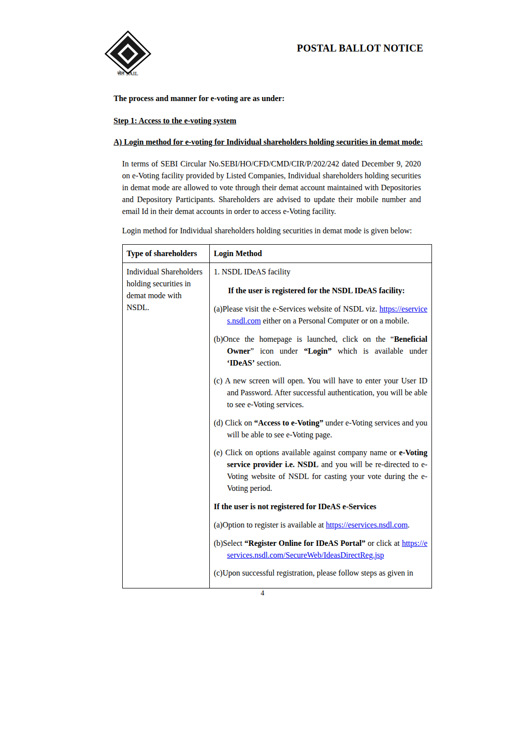सेल SAIL
POSTAL BALLOT NOTICE
The process and manner for e-voting are as under:
Step 1: Access to the e-voting system
A) Login method for e-voting for Individual shareholders holding securities in demat mode:
In terms of SEBI Circular No.SEBI/HO/CFD/CMD/CIR/P/202/242 dated December 9, 2020 on e-Voting facility provided by Listed Companies, Individual shareholders holding securities in demat mode are allowed to vote through their demat account maintained with Depositories and Depository Participants. Shareholders are advised to update their mobile number and email Id in their demat accounts in order to access e-Voting facility.
Login method for Individual shareholders holding securities in demat mode is given below:
| Type of shareholders | Login Method |
| --- | --- |
| Individual Shareholders holding securities in demat mode with NSDL. | 1. NSDL IDeAS facility If the user is registered for the NSDL IDeAS facility: (a)Please visit the e-Services website of NSDL viz. https://eservices.nsdl.com either on a Personal Computer or on a mobile. (b)Once the homepage is launched, click on the “ Beneficial Owner ” icon under “Login” which is available under ‘IDeAS’ section. (c) A new screen will open. You will have to enter your User ID and Password. After successful authentication, you will be able to see e-Voting services. (d) Click on “Access to e-Voting” under e-Voting services and you will be able to see e-Voting page. (e) Click on options available against company name or e-Voting service provider i.e. NSDL and you will be re-directed to e-Voting website of NSDL for casting your vote during the e-Voting period. If the user is not registered for IDeAS e-Services (a)Option to register is available at https://eservices.nsdl.com . (b)Select “Register Online for IDeAS Portal” or click at https://eservices.nsdl.com/SecureWeb/IdeasDirectReg.jsp (c)Upon successful registration, please follow steps as given in |
4